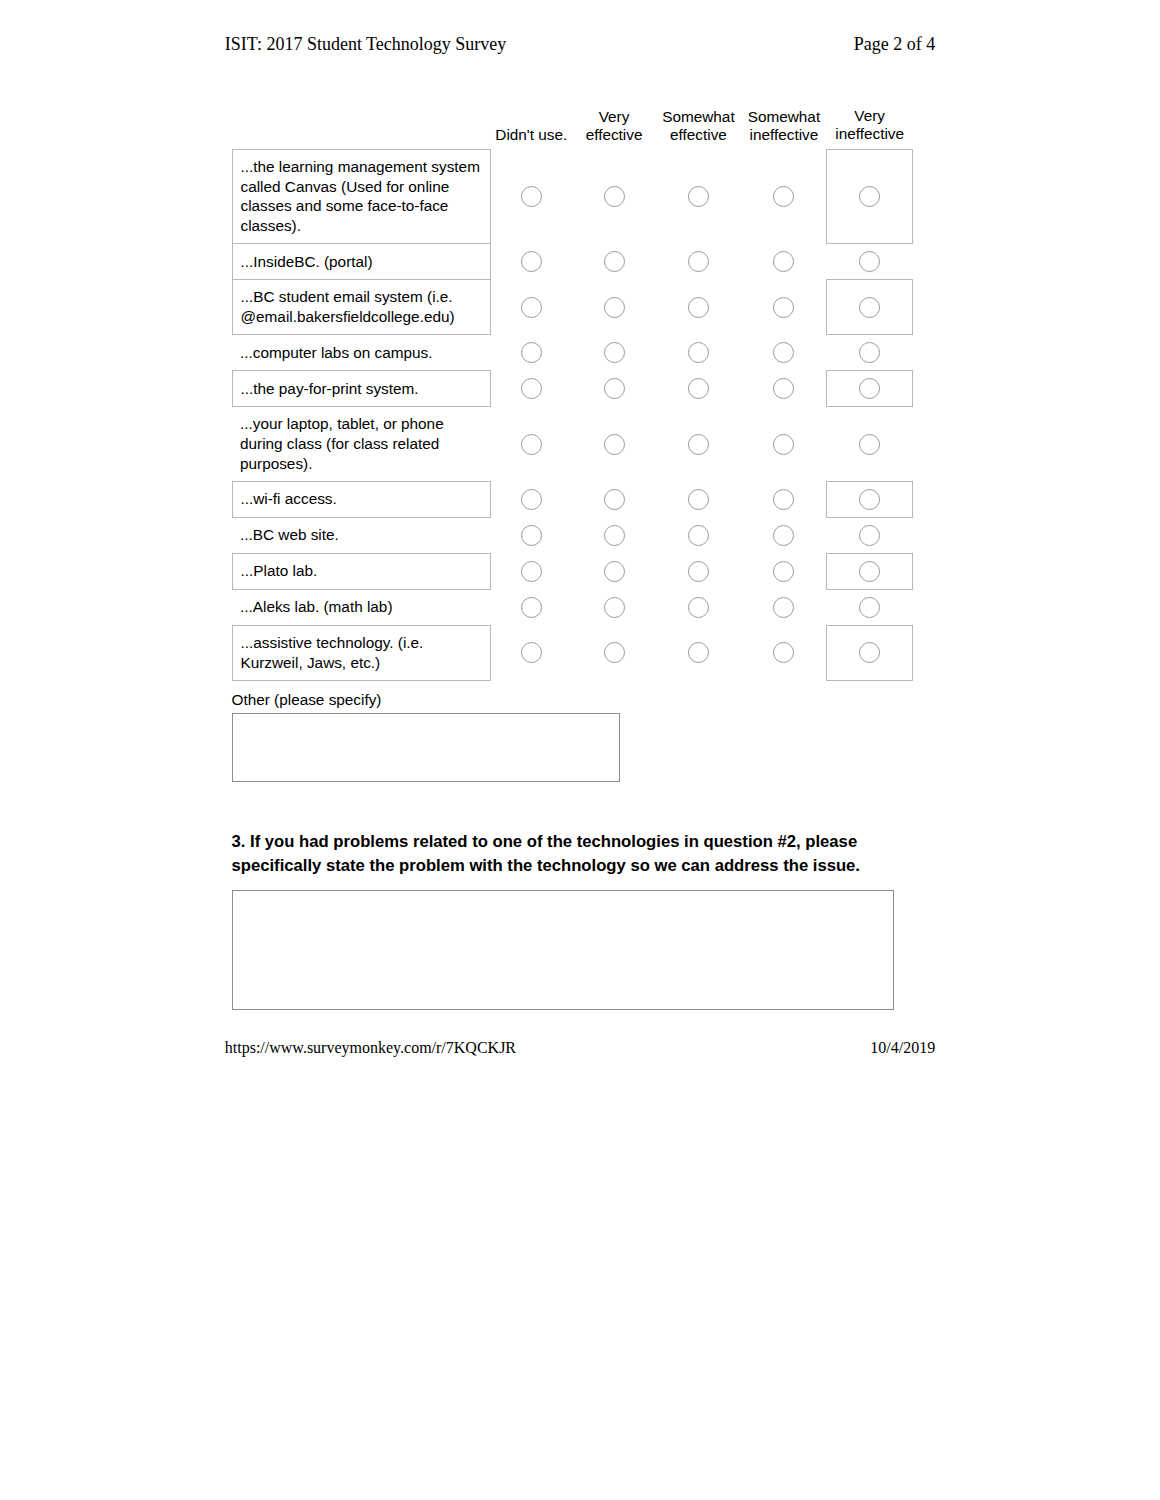ISIT: 2017 Student Technology Survey
Page 2 of 4
| | Didn't use. | Very effective | Somewhat effective | Somewhat ineffective | Very ineffective |
| --- | --- | --- | --- | --- | --- |
| ...the learning management system called Canvas (Used for online classes and some face-to-face classes). | | | | | |
| ...InsideBC. (portal) | | | | | |
| ...BC student email system (i.e. @email.bakersfieldcollege.edu) | | | | | |
| ...computer labs on campus. | | | | | |
| ...the pay-for-print system. | | | | | |
| ...your laptop, tablet, or phone during class (for class related purposes). | | | | | |
| ...wi-fi access. | | | | | |
| ...BC web site. | | | | | |
| ...Plato lab. | | | | | |
| ...Aleks lab. (math lab) | | | | | |
| ...assistive technology. (i.e. Kurzweil, Jaws, etc.) | | | | | |
Other (please specify)
3. If you had problems related to one of the technologies in question #2, please specifically state the problem with the technology so we can address the issue.
https://www.surveymonkey.com/r/7KQCKJR
10/4/2019